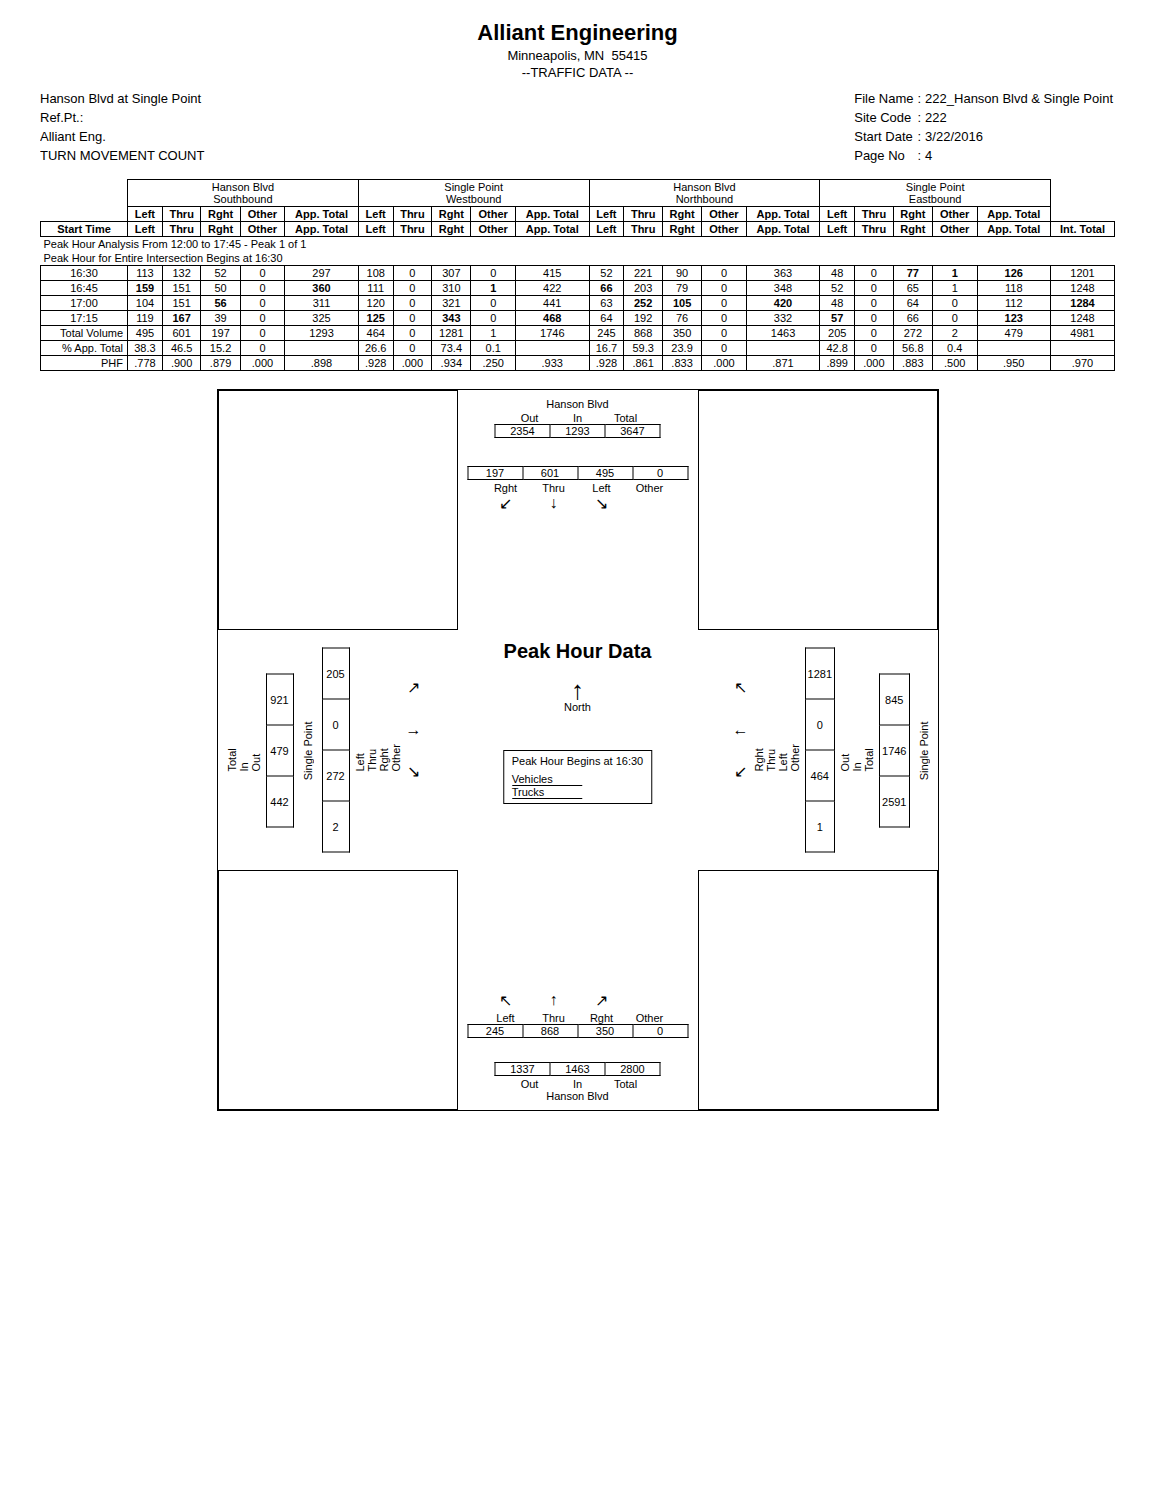Alliant Engineering
Minneapolis, MN 55415
--TRAFFIC DATA --
Hanson Blvd at Single Point
Ref.Pt.:
Alliant Eng.
TURN MOVEMENT COUNT
| File Name | : | 222_Hanson Blvd & Single Point |
| Site Code | : | 222 |
| Start Date | : | 3/22/2016 |
| Page No | : | 4 |
| | Hanson Blvd Southbound | Single Point Westbound | Hanson Blvd Northbound | Single Point Eastbound | |
| --- | --- | --- | --- | --- | --- |
| Left | Thru | Rght | Other | App. Total | Left | Thru | Rght | Other | App. Total | Left | Thru | Rght | Other | App. Total | Left | Thru | Rght | Other | App. Total |
| Start Time | Left | Thru | Rght | Other | App. Total | Left | Thru | Rght | Other | App. Total | Left | Thru | Rght | Other | App. Total | Left | Thru | Rght | Other | App. Total | Int. Total |
| Peak Hour Analysis From 12:00 to 17:45 - Peak 1 of 1 |
| Peak Hour for Entire Intersection Begins at 16:30 |
| 16:30 | 113 | 132 | 52 | 0 | 297 | 108 | 0 | 307 | 0 | 415 | 52 | 221 | 90 | 0 | 363 | 48 | 0 | 77 | 1 | 126 | 1201 |
| 16:45 | 159 | 151 | 50 | 0 | 360 | 111 | 0 | 310 | 1 | 422 | 66 | 203 | 79 | 0 | 348 | 52 | 0 | 65 | 1 | 118 | 1248 |
| 17:00 | 104 | 151 | 56 | 0 | 311 | 120 | 0 | 321 | 0 | 441 | 63 | 252 | 105 | 0 | 420 | 48 | 0 | 64 | 0 | 112 | 1284 |
| 17:15 | 119 | 167 | 39 | 0 | 325 | 125 | 0 | 343 | 0 | 468 | 64 | 192 | 76 | 0 | 332 | 57 | 0 | 66 | 0 | 123 | 1248 |
| Total Volume | 495 | 601 | 197 | 0 | 1293 | 464 | 0 | 1281 | 1 | 1746 | 245 | 868 | 350 | 0 | 1463 | 205 | 0 | 272 | 2 | 479 | 4981 |
| % App. Total | 38.3 | 46.5 | 15.2 | 0 | | 26.6 | 0 | 73.4 | 0.1 | | 16.7 | 59.3 | 23.9 | 0 | | 42.8 | 0 | 56.8 | 0.4 | | |
| PHF | .778 | .900 | .879 | .000 | .898 | .928 | .000 | .934 | .250 | .933 | .928 | .861 | .833 | .000 | .871 | .899 | .000 | .883 | .500 | .950 | .970 |
Hanson Blvd
Out In Total
| 2354 | 1293 | 3647 |
| 197 | 601 | 495 | 0 |
Rght Thru Left Other
↙↓↘
Peak Hour Data
↑
North
Peak Hour Begins at 16:30
Vehicles
Trucks
Total In Out
| 921 |
| 479 |
| 442 |
Single Point
| 205 |
| 0 |
| 272 |
| 2 |
Left Thru Rght Other
↗→↘
↖←↙
Rght Thru Left Other
| 1281 |
| 0 |
| 464 |
| 1 |
Out In Total
| 845 |
| 1746 |
| 2591 |
Single Point
↖↑↗
Left Thru Rght Other
| 245 | 868 | 350 | 0 |
| 1337 | 1463 | 2800 |
Out In Total
Hanson Blvd